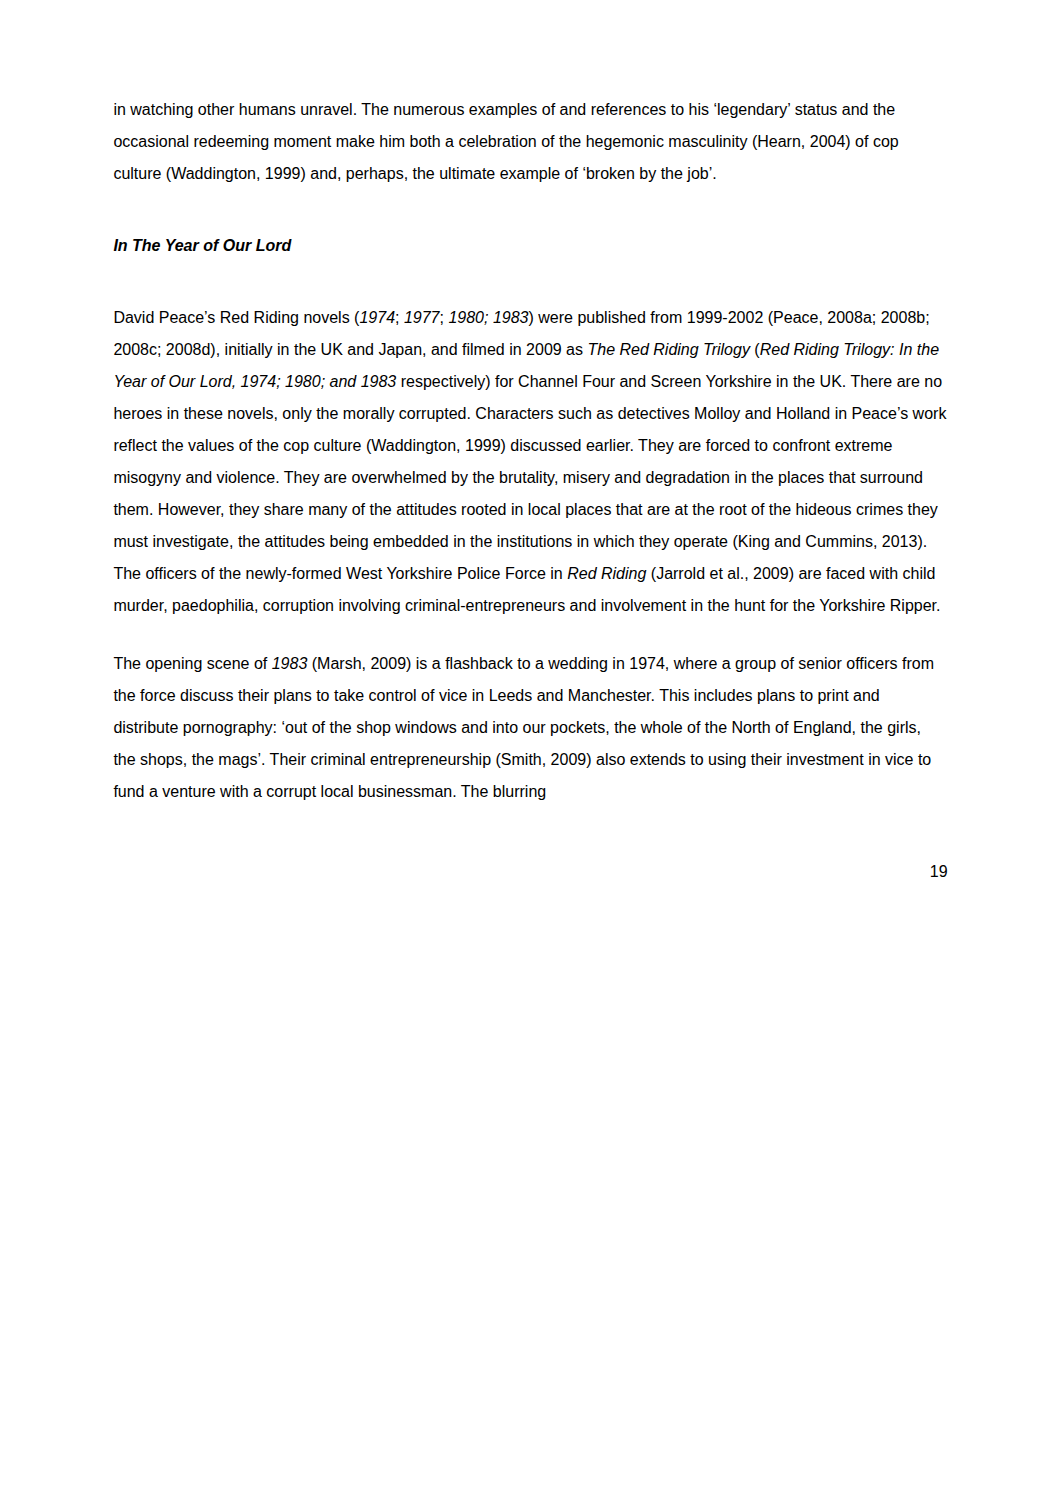in watching other humans unravel. The numerous examples of and references to his ‘legendary’ status and the occasional redeeming moment make him both a celebration of the hegemonic masculinity (Hearn, 2004) of cop culture (Waddington, 1999) and, perhaps, the ultimate example of ‘broken by the job’.
In The Year of Our Lord
David Peace’s Red Riding novels (1974; 1977; 1980; 1983) were published from 1999-2002 (Peace, 2008a; 2008b; 2008c; 2008d), initially in the UK and Japan, and filmed in 2009 as The Red Riding Trilogy (Red Riding Trilogy: In the Year of Our Lord, 1974; 1980; and 1983 respectively) for Channel Four and Screen Yorkshire in the UK. There are no heroes in these novels, only the morally corrupted. Characters such as detectives Molloy and Holland in Peace’s work reflect the values of the cop culture (Waddington, 1999) discussed earlier. They are forced to confront extreme misogyny and violence. They are overwhelmed by the brutality, misery and degradation in the places that surround them. However, they share many of the attitudes rooted in local places that are at the root of the hideous crimes they must investigate, the attitudes being embedded in the institutions in which they operate (King and Cummins, 2013). The officers of the newly-formed West Yorkshire Police Force in Red Riding (Jarrold et al., 2009) are faced with child murder, paedophilia, corruption involving criminal-entrepreneurs and involvement in the hunt for the Yorkshire Ripper.
The opening scene of 1983 (Marsh, 2009) is a flashback to a wedding in 1974, where a group of senior officers from the force discuss their plans to take control of vice in Leeds and Manchester. This includes plans to print and distribute pornography: ‘out of the shop windows and into our pockets, the whole of the North of England, the girls, the shops, the mags’. Their criminal entrepreneurship (Smith, 2009) also extends to using their investment in vice to fund a venture with a corrupt local businessman. The blurring
19